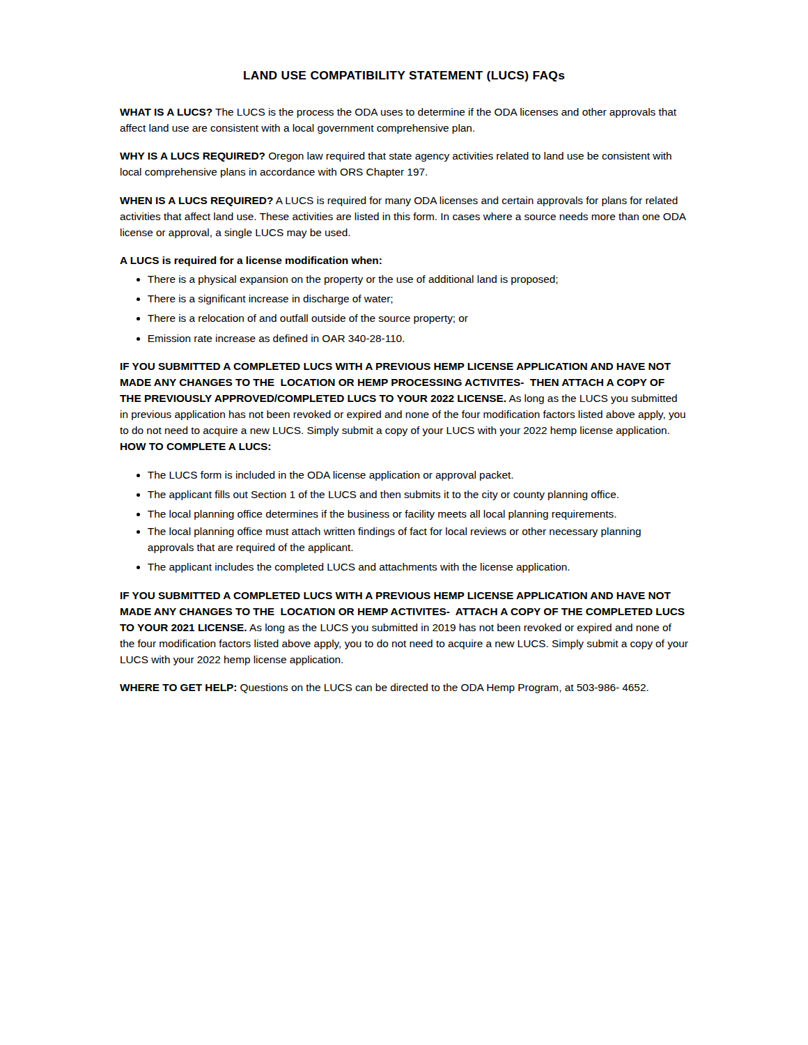LAND USE COMPATIBILITY STATEMENT (LUCS) FAQs
WHAT IS A LUCS? The LUCS is the process the ODA uses to determine if the ODA licenses and other approvals that affect land use are consistent with a local government comprehensive plan.
WHY IS A LUCS REQUIRED? Oregon law required that state agency activities related to land use be consistent with local comprehensive plans in accordance with ORS Chapter 197.
WHEN IS A LUCS REQUIRED? A LUCS is required for many ODA licenses and certain approvals for plans for related activities that affect land use. These activities are listed in this form. In cases where a source needs more than one ODA license or approval, a single LUCS may be used.
A LUCS is required for a license modification when:
There is a physical expansion on the property or the use of additional land is proposed;
There is a significant increase in discharge of water;
There is a relocation of and outfall outside of the source property; or
Emission rate increase as defined in OAR 340-28-110.
IF YOU SUBMITTED A COMPLETED LUCS WITH A PREVIOUS HEMP LICENSE APPLICATION AND HAVE NOT MADE ANY CHANGES TO THE LOCATION OR HEMP PROCESSING ACTIVITES- THEN ATTACH A COPY OF THE PREVIOUSLY APPROVED/COMPLETED LUCS TO YOUR 2022 LICENSE. As long as the LUCS you submitted in previous application has not been revoked or expired and none of the four modification factors listed above apply, you to do not need to acquire a new LUCS. Simply submit a copy of your LUCS with your 2022 hemp license application. HOW TO COMPLETE A LUCS:
The LUCS form is included in the ODA license application or approval packet.
The applicant fills out Section 1 of the LUCS and then submits it to the city or county planning office.
The local planning office determines if the business or facility meets all local planning requirements.
The local planning office must attach written findings of fact for local reviews or other necessary planning approvals that are required of the applicant.
The applicant includes the completed LUCS and attachments with the license application.
IF YOU SUBMITTED A COMPLETED LUCS WITH A PREVIOUS HEMP LICENSE APPLICATION AND HAVE NOT MADE ANY CHANGES TO THE LOCATION OR HEMP ACTIVITES- ATTACH A COPY OF THE COMPLETED LUCS TO YOUR 2021 LICENSE. As long as the LUCS you submitted in 2019 has not been revoked or expired and none of the four modification factors listed above apply, you to do not need to acquire a new LUCS. Simply submit a copy of your LUCS with your 2022 hemp license application.
WHERE TO GET HELP: Questions on the LUCS can be directed to the ODA Hemp Program, at 503-986- 4652.